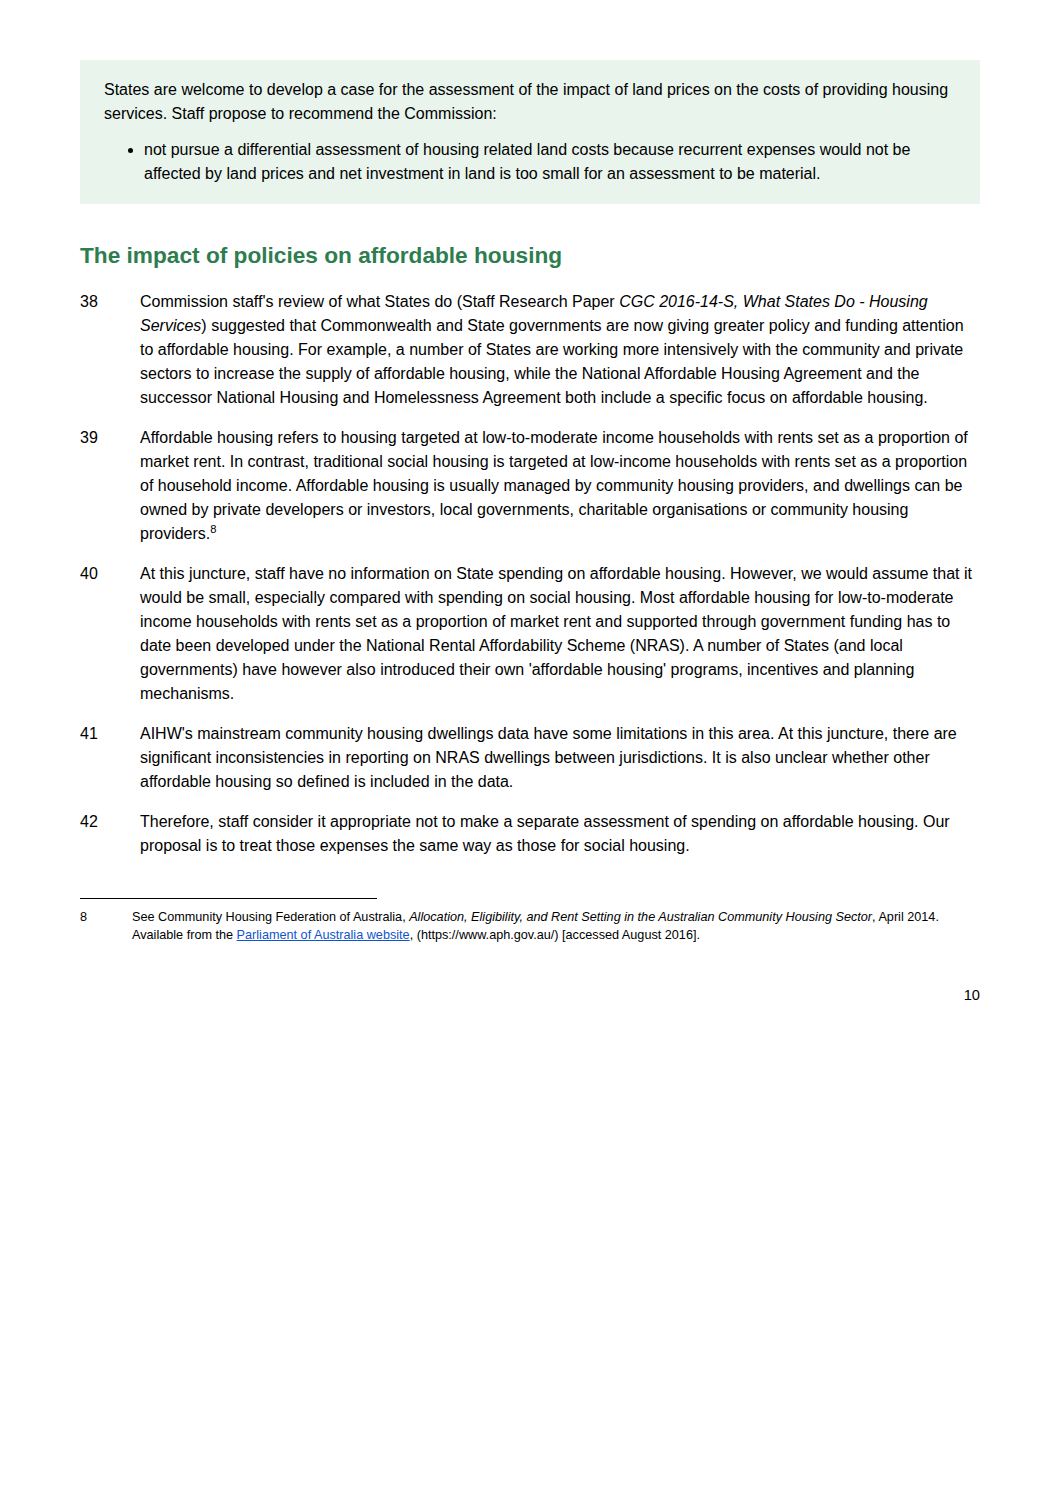States are welcome to develop a case for the assessment of the impact of land prices on the costs of providing housing services. Staff propose to recommend the Commission:
not pursue a differential assessment of housing related land costs because recurrent expenses would not be affected by land prices and net investment in land is too small for an assessment to be material.
The impact of policies on affordable housing
38
Commission staff's review of what States do (Staff Research Paper CGC 2016-14-S, What States Do - Housing Services) suggested that Commonwealth and State governments are now giving greater policy and funding attention to affordable housing. For example, a number of States are working more intensively with the community and private sectors to increase the supply of affordable housing, while the National Affordable Housing Agreement and the successor National Housing and Homelessness Agreement both include a specific focus on affordable housing.
39
Affordable housing refers to housing targeted at low-to-moderate income households with rents set as a proportion of market rent. In contrast, traditional social housing is targeted at low-income households with rents set as a proportion of household income. Affordable housing is usually managed by community housing providers, and dwellings can be owned by private developers or investors, local governments, charitable organisations or community housing providers.8
40
At this juncture, staff have no information on State spending on affordable housing. However, we would assume that it would be small, especially compared with spending on social housing. Most affordable housing for low-to-moderate income households with rents set as a proportion of market rent and supported through government funding has to date been developed under the National Rental Affordability Scheme (NRAS). A number of States (and local governments) have however also introduced their own 'affordable housing' programs, incentives and planning mechanisms.
41
AIHW's mainstream community housing dwellings data have some limitations in this area. At this juncture, there are significant inconsistencies in reporting on NRAS dwellings between jurisdictions. It is also unclear whether other affordable housing so defined is included in the data.
42
Therefore, staff consider it appropriate not to make a separate assessment of spending on affordable housing. Our proposal is to treat those expenses the same way as those for social housing.
8
See Community Housing Federation of Australia, Allocation, Eligibility, and Rent Setting in the Australian Community Housing Sector, April 2014. Available from the Parliament of Australia website, (https://www.aph.gov.au/) [accessed August 2016].
10